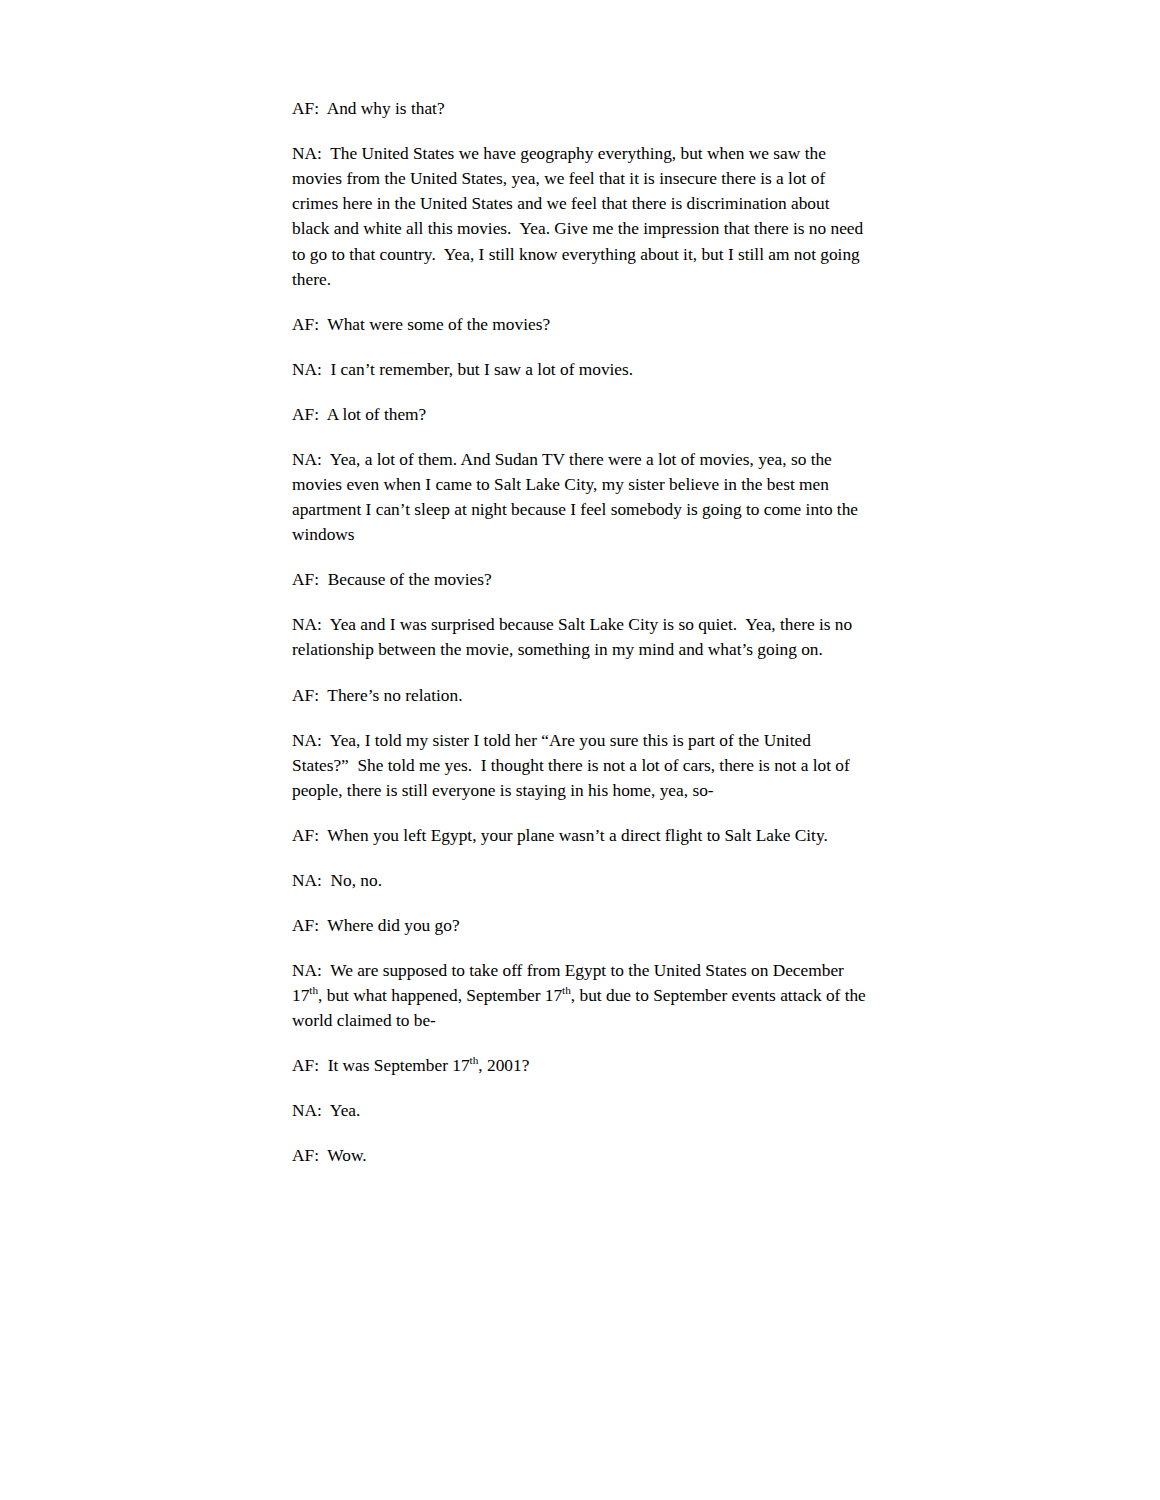AF: And why is that?
NA: The United States we have geography everything, but when we saw the movies from the United States, yea, we feel that it is insecure there is a lot of crimes here in the United States and we feel that there is discrimination about black and white all this movies. Yea. Give me the impression that there is no need to go to that country. Yea, I still know everything about it, but I still am not going there.
AF: What were some of the movies?
NA: I can’t remember, but I saw a lot of movies.
AF: A lot of them?
NA: Yea, a lot of them. And Sudan TV there were a lot of movies, yea, so the movies even when I came to Salt Lake City, my sister believe in the best men apartment I can’t sleep at night because I feel somebody is going to come into the windows
AF: Because of the movies?
NA: Yea and I was surprised because Salt Lake City is so quiet. Yea, there is no relationship between the movie, something in my mind and what’s going on.
AF: There’s no relation.
NA: Yea, I told my sister I told her “Are you sure this is part of the United States?” She told me yes. I thought there is not a lot of cars, there is not a lot of people, there is still everyone is staying in his home, yea, so-
AF: When you left Egypt, your plane wasn’t a direct flight to Salt Lake City.
NA: No, no.
AF: Where did you go?
NA: We are supposed to take off from Egypt to the United States on December 17th, but what happened, September 17th, but due to September events attack of the world claimed to be-
AF: It was September 17th, 2001?
NA: Yea.
AF: Wow.